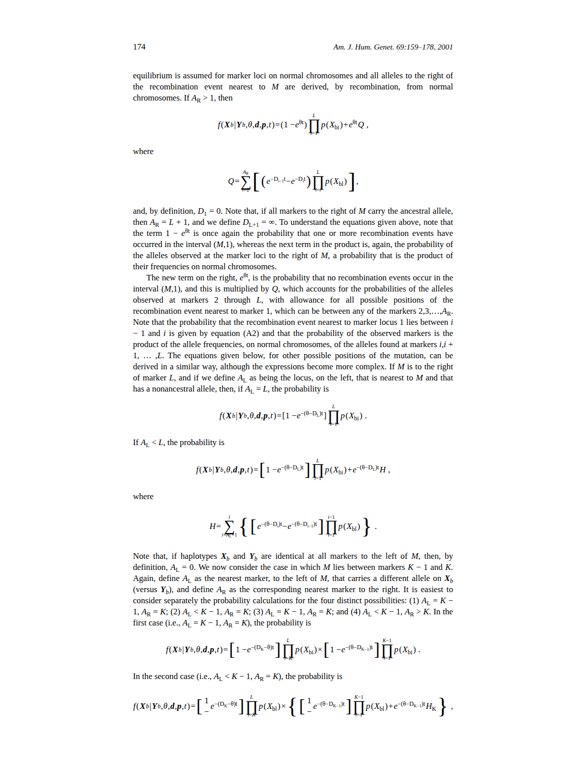174
Am. J. Hum. Genet. 69:159–178, 2001
equilibrium is assumed for marker loci on normal chromosomes and all alleles to the right of the recombination event nearest to M are derived, by recombination, from normal chromosomes. If AR > 1, then
f(Xb|Yb,θ,d,p,t) = (1 − eθt) L∏i=1 p(Xbi) + eθt Q ,
where
Q = AR∑i=2 [ (e−Di−1t − e−Dit) L∏l=i p(Xbl) ],
and, by definition, D1 = 0. Note that, if all markers to the right of M carry the ancestral allele, then AR = L + 1, and we define DL+1 = ∞. To understand the equations given above, note that the term 1 − eθt is once again the probability that one or more recombination events have occurred in the interval (M,1), whereas the next term in the product is, again, the probability of the alleles observed at the marker loci to the right of M, a probability that is the product of their frequencies on normal chromosomes.
The new term on the right, eθt, is the probability that no recombination events occur in the interval (M,1), and this is multiplied by Q, which accounts for the probabilities of the alleles observed at markers 2 through L, with allowance for all possible positions of the recombination event nearest to marker 1, which can be between any of the markers 2,3,…,AR. Note that the probability that the recombination event nearest to marker locus 1 lies between i − 1 and i is given by equation (A2) and that the probability of the observed markers is the product of the allele frequencies, on normal chromosomes, of the alleles found at markers i,i + 1, … ,L. The equations given below, for other possible positions of the mutation, can be derived in a similar way, although the expressions become more complex. If M is to the right of marker L, and if we define AL as being the locus, on the left, that is nearest to M and that has a nonancestral allele, then, if AL = L, the probability is
f(Xb|Yb,θ,d,p,t) = [1 − e−(θ−DL)t] L∏i=1 p(Xbi) .
If AL < L, the probability is
f(Xb|Yb,θ,d,p,t) = [1 − e−(θ−DL)t] L∏i=1 p(Xbi) + e−(θ−DL)t H ,
where
H = l∑i=AL+1 { [e−(θ−Di)t − e−(θ−Di−1)t] i−1∏l=1 p(Xbl) } .
Note that, if haplotypes Xb and Yb are identical at all markers to the left of M, then, by definition, AL = 0. We now consider the case in which M lies between markers K − 1 and K. Again, define AL as the nearest marker, to the left of M, that carries a different allele on Xb (versus Yb), and define AR as the corresponding nearest marker to the right. It is easiest to consider separately the probability calculations for the four distinct possibilities: (1) AL = K − 1, AR = K; (2) AL < K − 1, AR = K; (3) AL = K − 1, AR = K; and (4) AL < K − 1, AR > K. In the first case (i.e., AL = K − 1, AR = K), the probability is
f(Xb|Yb,θ,d,p,t) = [1 − e−(DK−θ)t] L∏l=K p(Xbi) × [1 − e−(θ−DK−1)t] K−1∏l=1 p(Xbi) .
In the second case (i.e., AL < K − 1, AR = K), the probability is
f(Xb|Yb,θ,d,p,t) = [1 − e−(DK−θ)t] L∏l=K p(Xbl) × { [1 − e−(θ−DK−1)t] K−1∏l=1 p(Xbl) + e−(θ−DK−1)t HK } ,